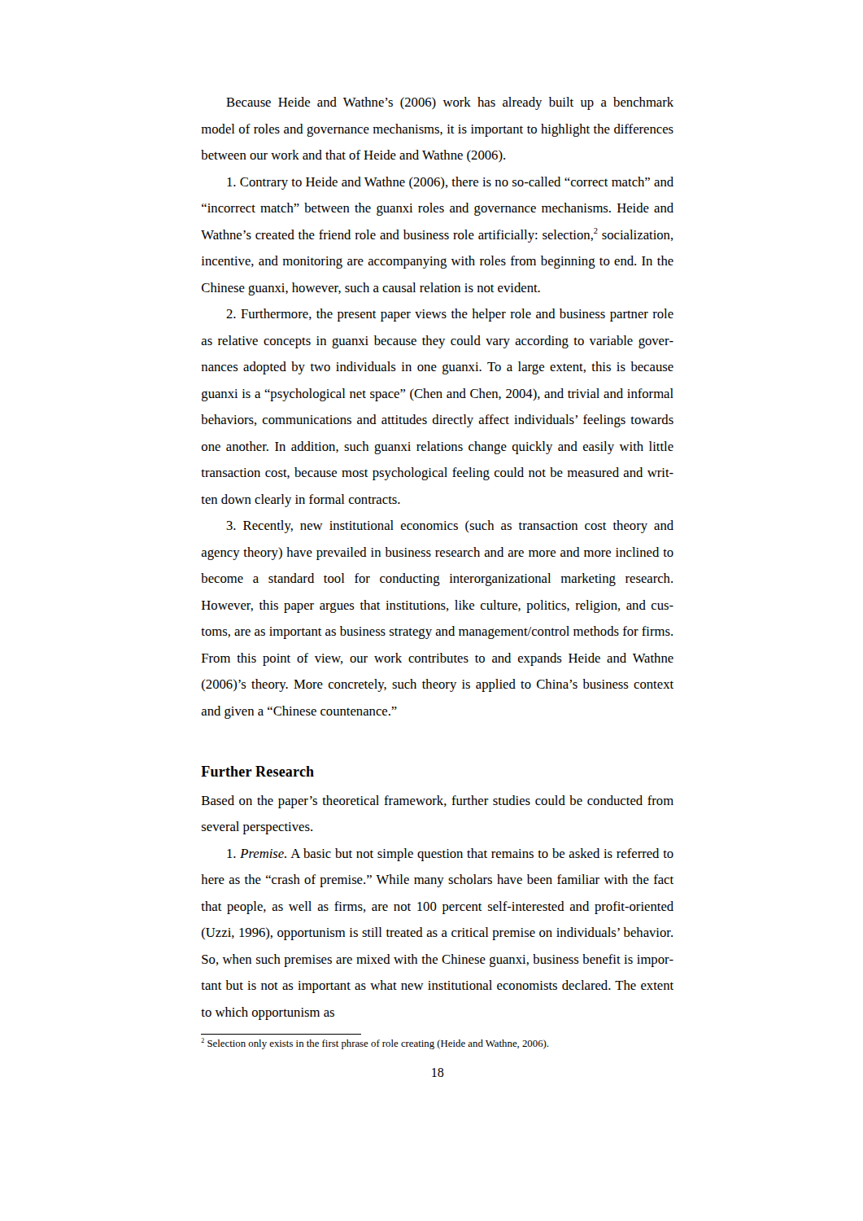Because Heide and Wathne’s (2006) work has already built up a benchmark model of roles and governance mechanisms, it is important to highlight the differences between our work and that of Heide and Wathne (2006).
1. Contrary to Heide and Wathne (2006), there is no so-called “correct match” and “incorrect match” between the guanxi roles and governance mechanisms. Heide and Wathne’s created the friend role and business role artificially: selection,2 socialization, incentive, and monitoring are accompanying with roles from beginning to end. In the Chinese guanxi, however, such a causal relation is not evident.
2. Furthermore, the present paper views the helper role and business partner role as relative concepts in guanxi because they could vary according to variable governances adopted by two individuals in one guanxi. To a large extent, this is because guanxi is a “psychological net space” (Chen and Chen, 2004), and trivial and informal behaviors, communications and attitudes directly affect individuals’ feelings towards one another. In addition, such guanxi relations change quickly and easily with little transaction cost, because most psychological feeling could not be measured and written down clearly in formal contracts.
3. Recently, new institutional economics (such as transaction cost theory and agency theory) have prevailed in business research and are more and more inclined to become a standard tool for conducting interorganizational marketing research. However, this paper argues that institutions, like culture, politics, religion, and customs, are as important as business strategy and management/control methods for firms. From this point of view, our work contributes to and expands Heide and Wathne (2006)’s theory. More concretely, such theory is applied to China’s business context and given a “Chinese countenance.”
Further Research
Based on the paper’s theoretical framework, further studies could be conducted from several perspectives.
1. Premise. A basic but not simple question that remains to be asked is referred to here as the “crash of premise.” While many scholars have been familiar with the fact that people, as well as firms, are not 100 percent self-interested and profit-oriented (Uzzi, 1996), opportunism is still treated as a critical premise on individuals’ behavior. So, when such premises are mixed with the Chinese guanxi, business benefit is important but is not as important as what new institutional economists declared. The extent to which opportunism as
2 Selection only exists in the first phrase of role creating (Heide and Wathne, 2006).
18